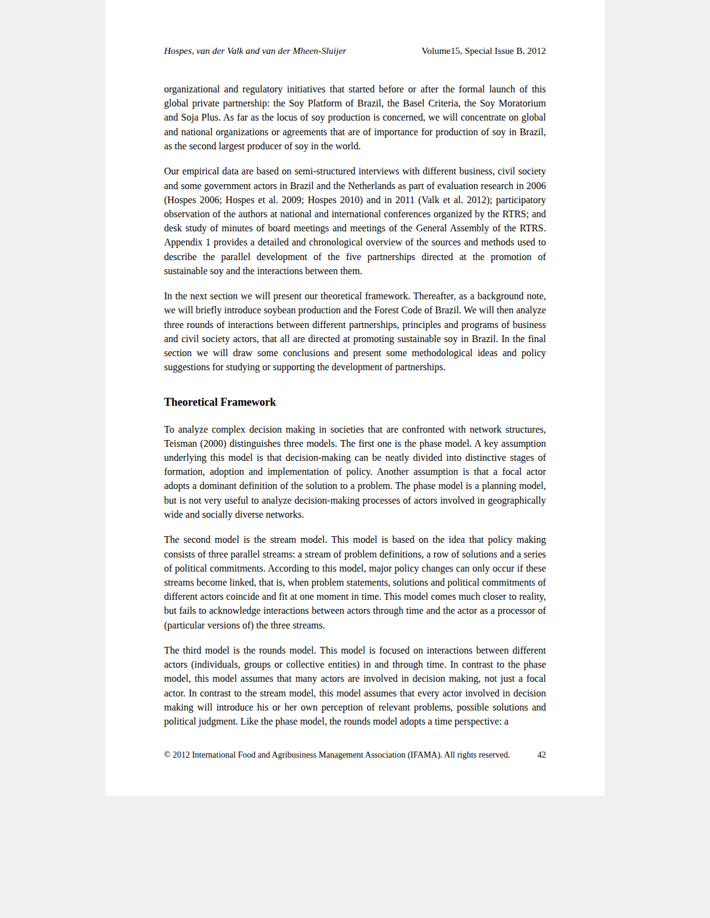Hospes, van der Valk and van der Mheen-Sluijer Volume15, Special Issue B, 2012
organizational and regulatory initiatives that started before or after the formal launch of this global private partnership: the Soy Platform of Brazil, the Basel Criteria, the Soy Moratorium and Soja Plus. As far as the locus of soy production is concerned, we will concentrate on global and national organizations or agreements that are of importance for production of soy in Brazil, as the second largest producer of soy in the world.
Our empirical data are based on semi-structured interviews with different business, civil society and some government actors in Brazil and the Netherlands as part of evaluation research in 2006 (Hospes 2006; Hospes et al. 2009; Hospes 2010) and in 2011 (Valk et al. 2012); participatory observation of the authors at national and international conferences organized by the RTRS; and desk study of minutes of board meetings and meetings of the General Assembly of the RTRS. Appendix 1 provides a detailed and chronological overview of the sources and methods used to describe the parallel development of the five partnerships directed at the promotion of sustainable soy and the interactions between them.
In the next section we will present our theoretical framework. Thereafter, as a background note, we will briefly introduce soybean production and the Forest Code of Brazil. We will then analyze three rounds of interactions between different partnerships, principles and programs of business and civil society actors, that all are directed at promoting sustainable soy in Brazil. In the final section we will draw some conclusions and present some methodological ideas and policy suggestions for studying or supporting the development of partnerships.
Theoretical Framework
To analyze complex decision making in societies that are confronted with network structures, Teisman (2000) distinguishes three models. The first one is the phase model. A key assumption underlying this model is that decision-making can be neatly divided into distinctive stages of formation, adoption and implementation of policy. Another assumption is that a focal actor adopts a dominant definition of the solution to a problem. The phase model is a planning model, but is not very useful to analyze decision-making processes of actors involved in geographically wide and socially diverse networks.
The second model is the stream model. This model is based on the idea that policy making consists of three parallel streams: a stream of problem definitions, a row of solutions and a series of political commitments. According to this model, major policy changes can only occur if these streams become linked, that is, when problem statements, solutions and political commitments of different actors coincide and fit at one moment in time. This model comes much closer to reality, but fails to acknowledge interactions between actors through time and the actor as a processor of (particular versions of) the three streams.
The third model is the rounds model. This model is focused on interactions between different actors (individuals, groups or collective entities) in and through time. In contrast to the phase model, this model assumes that many actors are involved in decision making, not just a focal actor. In contrast to the stream model, this model assumes that every actor involved in decision making will introduce his or her own perception of relevant problems, possible solutions and political judgment. Like the phase model, the rounds model adopts a time perspective: a
© 2012 International Food and Agribusiness Management Association (IFAMA). All rights reserved. 42